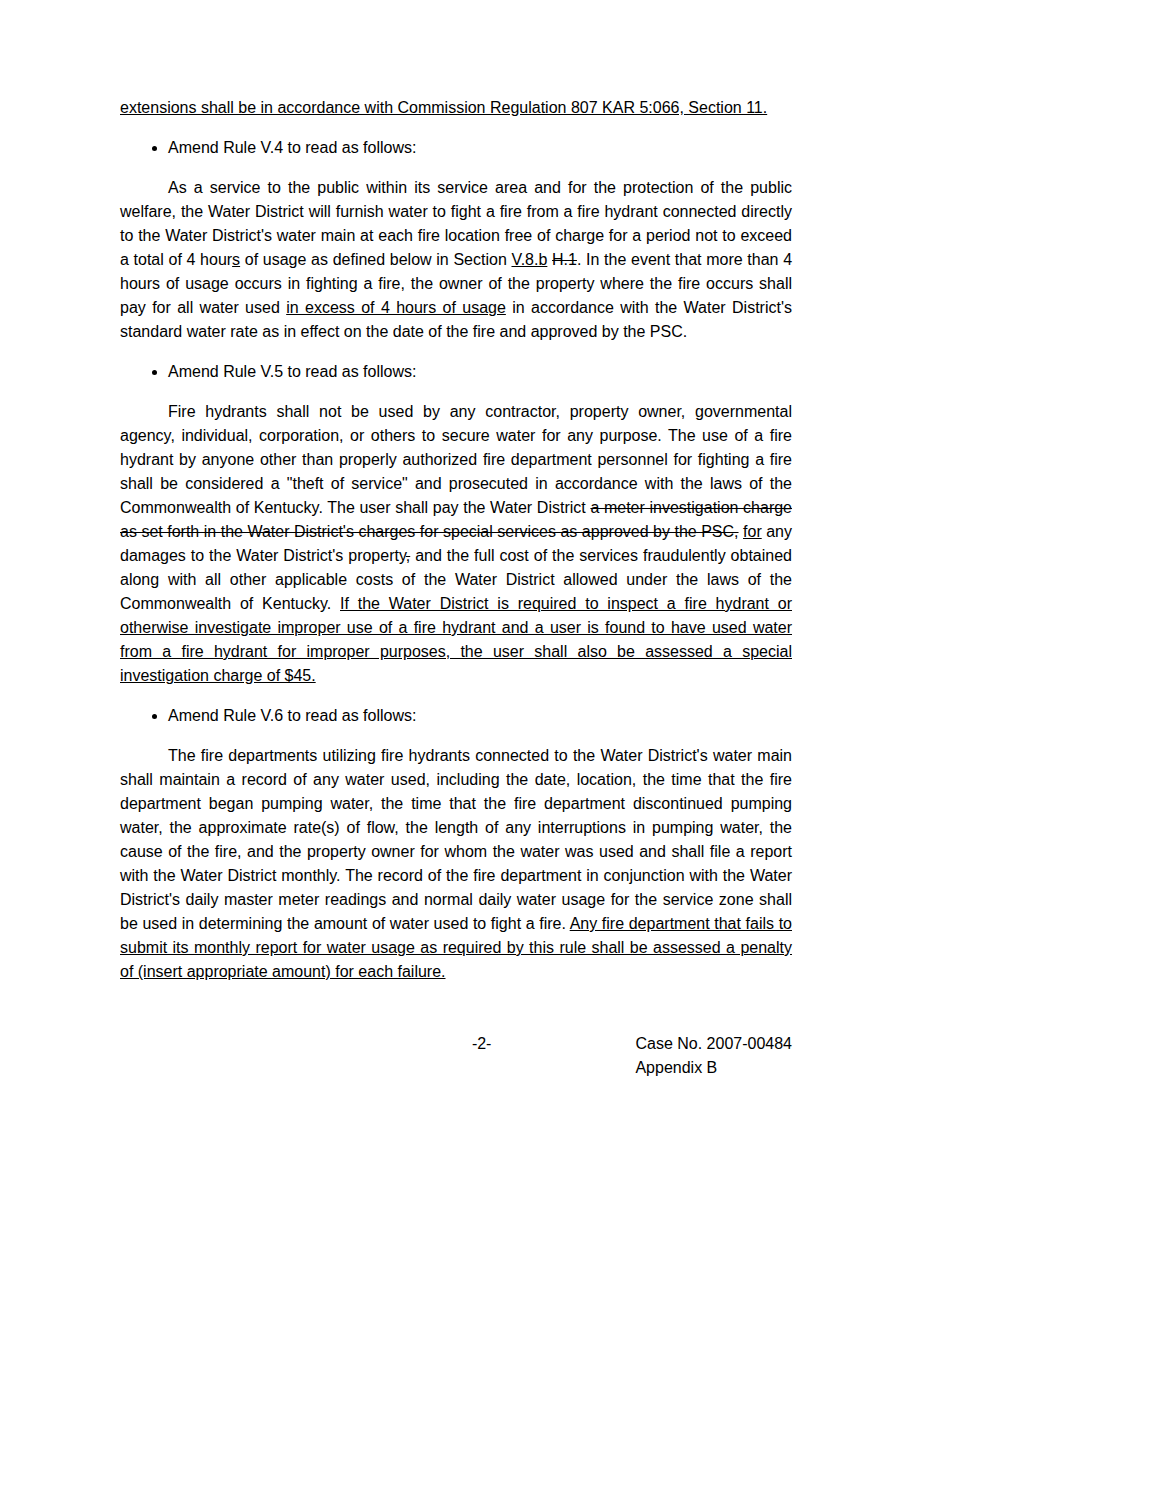extensions shall be in accordance with Commission Regulation 807 KAR 5:066, Section 11.
Amend Rule V.4 to read as follows:
As a service to the public within its service area and for the protection of the public welfare, the Water District will furnish water to fight a fire from a fire hydrant connected directly to the Water District's water main at each fire location free of charge for a period not to exceed a total of 4 hours of usage as defined below in Section V.8.b H.1. In the event that more than 4 hours of usage occurs in fighting a fire, the owner of the property where the fire occurs shall pay for all water used in excess of 4 hours of usage in accordance with the Water District's standard water rate as in effect on the date of the fire and approved by the PSC.
Amend Rule V.5 to read as follows:
Fire hydrants shall not be used by any contractor, property owner, governmental agency, individual, corporation, or others to secure water for any purpose. The use of a fire hydrant by anyone other than properly authorized fire department personnel for fighting a fire shall be considered a "theft of service" and prosecuted in accordance with the laws of the Commonwealth of Kentucky. The user shall pay the Water District a meter investigation charge as set forth in the Water District's charges for special services as approved by the PSC, for any damages to the Water District's property, and the full cost of the services fraudulently obtained along with all other applicable costs of the Water District allowed under the laws of the Commonwealth of Kentucky. If the Water District is required to inspect a fire hydrant or otherwise investigate improper use of a fire hydrant and a user is found to have used water from a fire hydrant for improper purposes, the user shall also be assessed a special investigation charge of $45.
Amend Rule V.6 to read as follows:
The fire departments utilizing fire hydrants connected to the Water District's water main shall maintain a record of any water used, including the date, location, the time that the fire department began pumping water, the time that the fire department discontinued pumping water, the approximate rate(s) of flow, the length of any interruptions in pumping water, the cause of the fire, and the property owner for whom the water was used and shall file a report with the Water District monthly. The record of the fire department in conjunction with the Water District's daily master meter readings and normal daily water usage for the service zone shall be used in determining the amount of water used to fight a fire. Any fire department that fails to submit its monthly report for water usage as required by this rule shall be assessed a penalty of (insert appropriate amount) for each failure.
-2-
Case No. 2007-00484
Appendix B